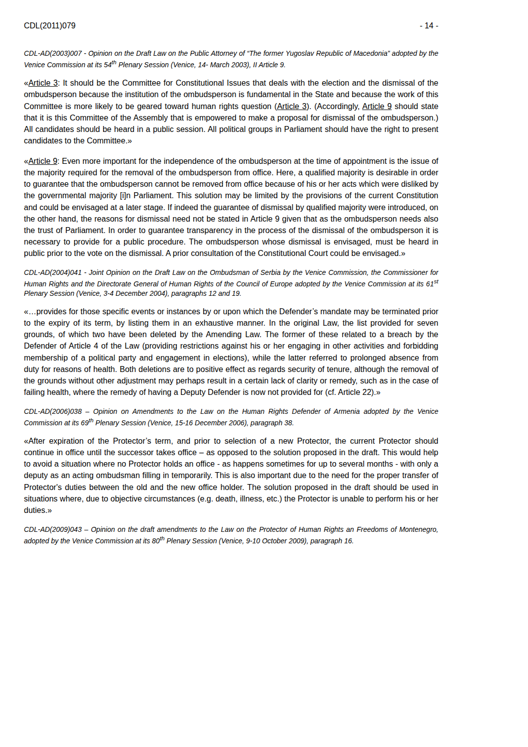CDL(2011)079
- 14 -
CDL-AD(2003)007 - Opinion on the Draft Law on the Public Attorney of “The former Yugoslav Republic of Macedonia” adopted by the Venice Commission at its 54th Plenary Session (Venice, 14- March 2003), II Article 9.
«Article 3: It should be the Committee for Constitutional Issues that deals with the election and the dismissal of the ombudsperson because the institution of the ombudsperson is fundamental in the State and because the work of this Committee is more likely to be geared toward human rights question (Article 3). (Accordingly, Article 9 should state that it is this Committee of the Assembly that is empowered to make a proposal for dismissal of the ombudsperson.) All candidates should be heard in a public session. All political groups in Parliament should have the right to present candidates to the Committee.»
«Article 9: Even more important for the independence of the ombudsperson at the time of appointment is the issue of the majority required for the removal of the ombudsperson from office. Here, a qualified majority is desirable in order to guarantee that the ombudsperson cannot be removed from office because of his or her acts which were disliked by the governmental majority [i]n Parliament. This solution may be limited by the provisions of the current Constitution and could be envisaged at a later stage. If indeed the guarantee of dismissal by qualified majority were introduced, on the other hand, the reasons for dismissal need not be stated in Article 9 given that as the ombudsperson needs also the trust of Parliament. In order to guarantee transparency in the process of the dismissal of the ombudsperson it is necessary to provide for a public procedure. The ombudsperson whose dismissal is envisaged, must be heard in public prior to the vote on the dismissal. A prior consultation of the Constitutional Court could be envisaged.»
CDL-AD(2004)041 - Joint Opinion on the Draft Law on the Ombudsman of Serbia by the Venice Commission, the Commissioner for Human Rights and the Directorate General of Human Rights of the Council of Europe adopted by the Venice Commission at its 61st Plenary Session (Venice, 3-4 December 2004), paragraphs 12 and 19.
«…provides for those specific events or instances by or upon which the Defender’s mandate may be terminated prior to the expiry of its term, by listing them in an exhaustive manner. In the original Law, the list provided for seven grounds, of which two have been deleted by the Amending Law. The former of these related to a breach by the Defender of Article 4 of the Law (providing restrictions against his or her engaging in other activities and forbidding membership of a political party and engagement in elections), while the latter referred to prolonged absence from duty for reasons of health. Both deletions are to positive effect as regards security of tenure, although the removal of the grounds without other adjustment may perhaps result in a certain lack of clarity or remedy, such as in the case of failing health, where the remedy of having a Deputy Defender is now not provided for (cf. Article 22).»
CDL-AD(2006)038 – Opinion on Amendments to the Law on the Human Rights Defender of Armenia adopted by the Venice Commission at its 69th Plenary Session (Venice, 15-16 December 2006), paragraph 38.
«After expiration of the Protector’s term, and prior to selection of a new Protector, the current Protector should continue in office until the successor takes office – as opposed to the solution proposed in the draft. This would help to avoid a situation where no Protector holds an office - as happens sometimes for up to several months - with only a deputy as an acting ombudsman filling in temporarily. This is also important due to the need for the proper transfer of Protector's duties between the old and the new office holder. The solution proposed in the draft should be used in situations where, due to objective circumstances (e.g. death, illness, etc.) the Protector is unable to perform his or her duties.»
CDL-AD(2009)043 – Opinion on the draft amendments to the Law on the Protector of Human Rights an Freedoms of Montenegro, adopted by the Venice Commission at its 80th Plenary Session (Venice, 9-10 October 2009), paragraph 16.